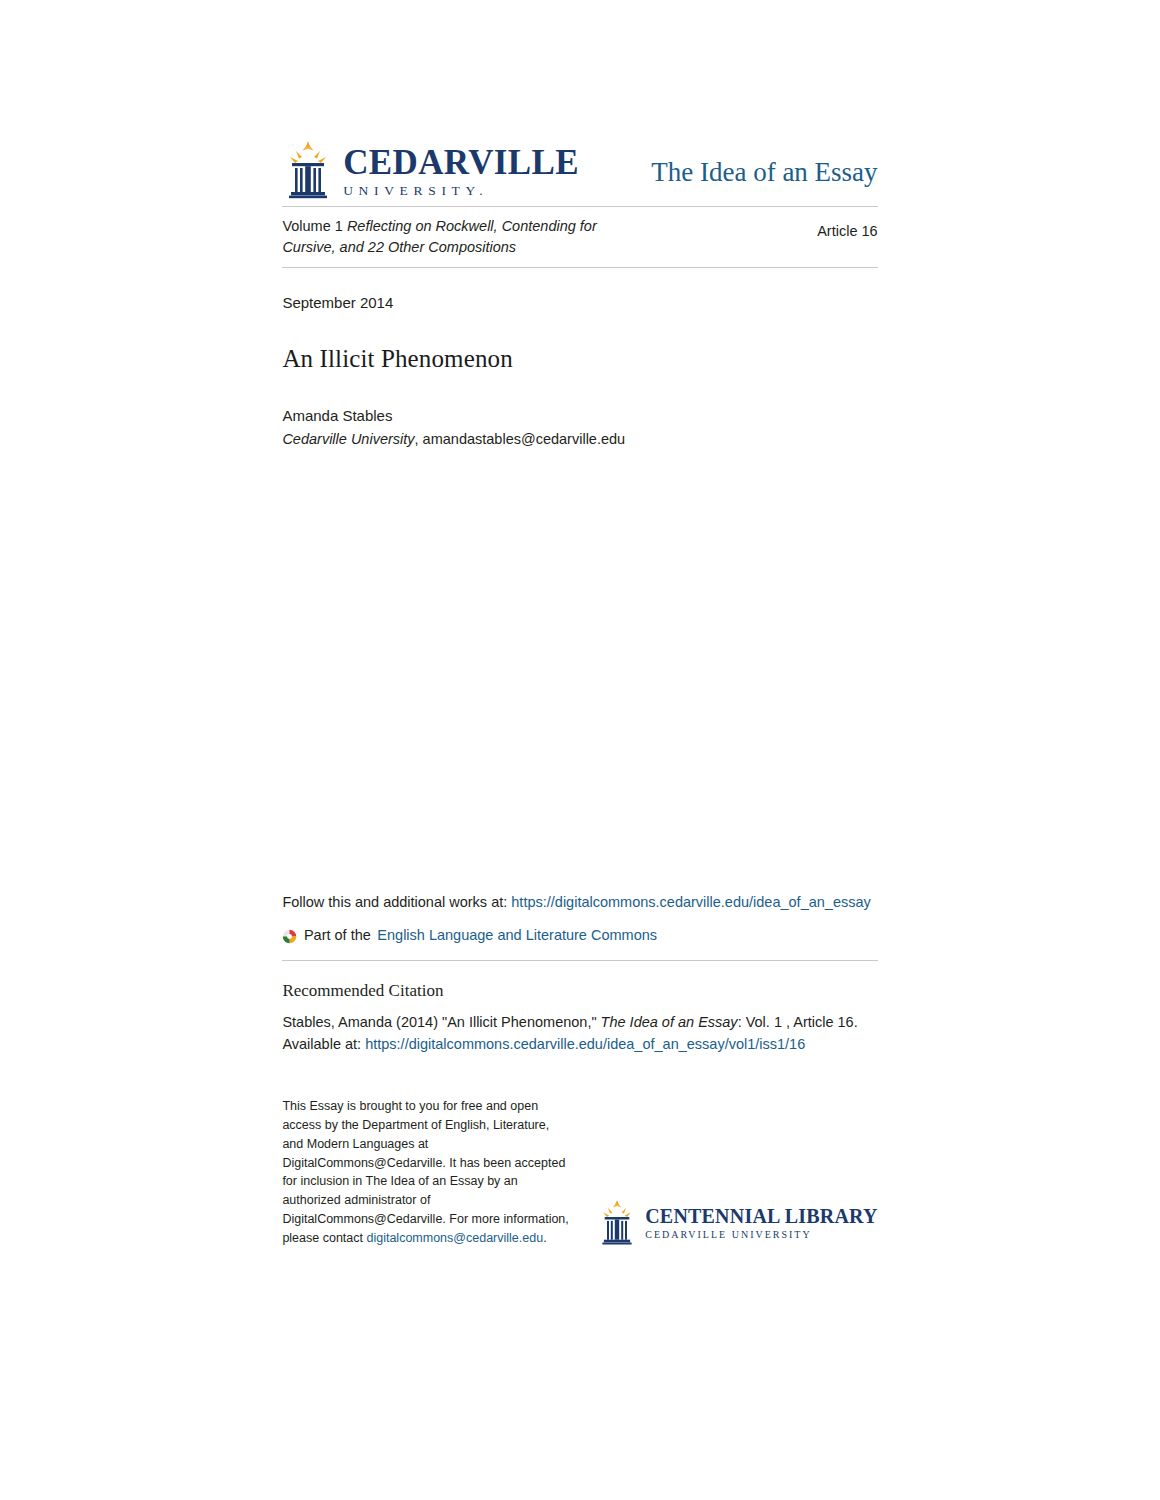CEDARVILLE UNIVERSITY.
The Idea of an Essay
Volume 1 Reflecting on Rockwell, Contending for Cursive, and 22 Other Compositions
Article 16
September 2014
An Illicit Phenomenon
Amanda Stables
Cedarville University, amandastables@cedarville.edu
Follow this and additional works at: https://digitalcommons.cedarville.edu/idea_of_an_essay
Part of the English Language and Literature Commons
Recommended Citation
Stables, Amanda (2014) "An Illicit Phenomenon," The Idea of an Essay: Vol. 1 , Article 16.
Available at: https://digitalcommons.cedarville.edu/idea_of_an_essay/vol1/iss1/16
This Essay is brought to you for free and open access by the Department of English, Literature, and Modern Languages at DigitalCommons@Cedarville. It has been accepted for inclusion in The Idea of an Essay by an authorized administrator of DigitalCommons@Cedarville. For more information, please contact digitalcommons@cedarville.edu.
CENTENNIAL LIBRARY CEDARVILLE UNIVERSITY